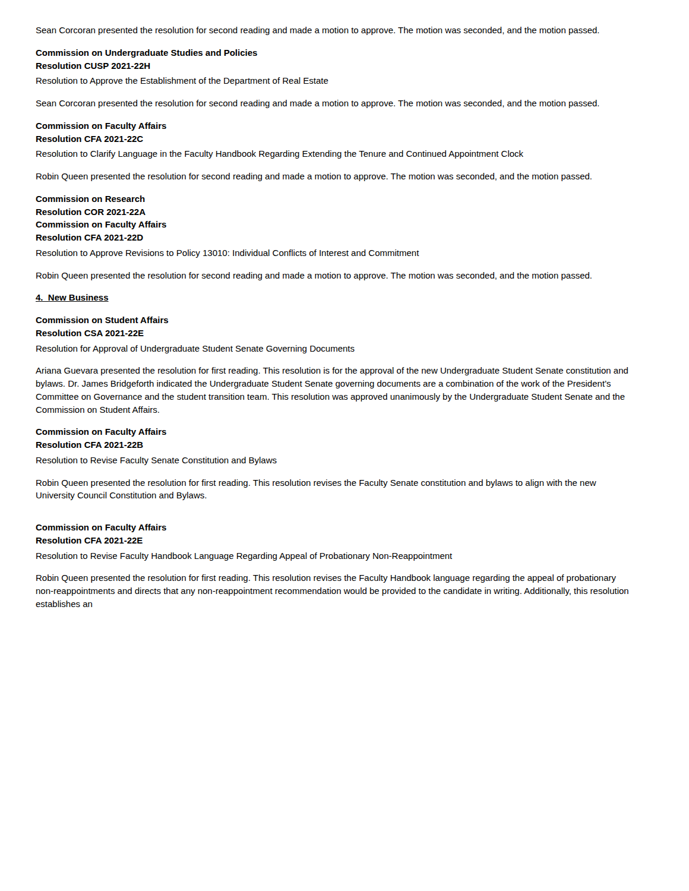Sean Corcoran presented the resolution for second reading and made a motion to approve. The motion was seconded, and the motion passed.
Commission on Undergraduate Studies and Policies
Resolution CUSP 2021-22H
Resolution to Approve the Establishment of the Department of Real Estate
Sean Corcoran presented the resolution for second reading and made a motion to approve. The motion was seconded, and the motion passed.
Commission on Faculty Affairs
Resolution CFA 2021-22C
Resolution to Clarify Language in the Faculty Handbook Regarding Extending the Tenure and Continued Appointment Clock
Robin Queen presented the resolution for second reading and made a motion to approve. The motion was seconded, and the motion passed.
Commission on Research
Resolution COR 2021-22A
Commission on Faculty Affairs
Resolution CFA 2021-22D
Resolution to Approve Revisions to Policy 13010: Individual Conflicts of Interest and Commitment
Robin Queen presented the resolution for second reading and made a motion to approve. The motion was seconded, and the motion passed.
4. New Business
Commission on Student Affairs
Resolution CSA 2021-22E
Resolution for Approval of Undergraduate Student Senate Governing Documents
Ariana Guevara presented the resolution for first reading. This resolution is for the approval of the new Undergraduate Student Senate constitution and bylaws. Dr. James Bridgeforth indicated the Undergraduate Student Senate governing documents are a combination of the work of the President’s Committee on Governance and the student transition team. This resolution was approved unanimously by the Undergraduate Student Senate and the Commission on Student Affairs.
Commission on Faculty Affairs
Resolution CFA 2021-22B
Resolution to Revise Faculty Senate Constitution and Bylaws
Robin Queen presented the resolution for first reading. This resolution revises the Faculty Senate constitution and bylaws to align with the new University Council Constitution and Bylaws.
Commission on Faculty Affairs
Resolution CFA 2021-22E
Resolution to Revise Faculty Handbook Language Regarding Appeal of Probationary Non-Reappointment
Robin Queen presented the resolution for first reading. This resolution revises the Faculty Handbook language regarding the appeal of probationary non-reappointments and directs that any non-reappointment recommendation would be provided to the candidate in writing. Additionally, this resolution establishes an